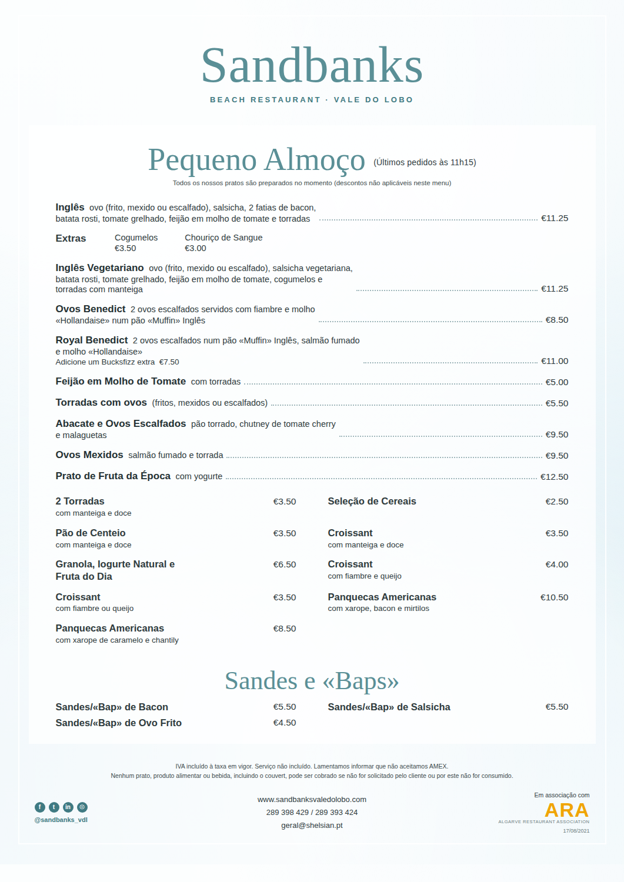Sandbanks
Beach Restaurant · Vale do Lobo
Pequeno Almoço (Últimos pedidos às 11h15)
Todos os nossos pratos são preparados no momento (descontos não aplicáveis neste menu)
Inglês ovo (frito, mexido ou escalfado), salsicha, 2 fatias de bacon, batata rosti, tomate grelhado, feijão em molho de tomate e torradas
€11.25
Extras
Cogumelos Chouriço de Sangue €3.50 €3.00
Inglês Vegetariano ovo (frito, mexido ou escalfado), salsicha vegetariana, batata rosti, tomate grelhado, feijão em molho de tomate, cogumelos e torradas com manteiga
€11.25
Ovos Benedict 2 ovos escalfados servidos com fiambre e molho «Hollandaise» num pão «Muffin» Inglês
€8.50
Royal Benedict 2 ovos escalfados num pão «Muffin» Inglês, salmão fumado e molho «Hollandaise» Adicione um Bucksfizz extra €7.50
€11.00
Feijão em Molho de Tomate com torradas
€5.00
Torradas com ovos (fritos, mexidos ou escalfados)
€5.50
Abacate e Ovos Escalfados pão torrado, chutney de tomate cherry e malaguetas
€9.50
Ovos Mexidos salmão fumado e torrada
€9.50
Prato de Fruta da Época com yogurte
€12.50
2 Torradascom manteiga e doce
€3.50
Seleção de Cereais
€2.50
Pão de Centeiocom manteiga e doce
€3.50
Croissantcom manteiga e doce
€3.50
Granola, Iogurte Natural e
Fruta do Dia
€6.50
Croissantcom fiambre e queijo
€4.00
Croissantcom fiambre ou queijo
€3.50
Panquecas Americanascom xarope, bacon e mirtilos
€10.50
Panquecas Americanascom xarope de caramelo e chantily
€8.50
Sandes e «Baps»
Sandes/«Bap» de Bacon €5.50
Sandes/«Bap» de Salsicha €5.50
Sandes/«Bap» de Ovo Frito €4.50
IVA incluído à taxa em vigor. Serviço não incluído. Lamentamos informar que não aceitamos AMEX.
Nenhum prato, produto alimentar ou bebida, incluindo o couvert, pode ser cobrado se não for solicitado pelo cliente ou por este não for consumido.
ftin☉
@sandbanks_vdl
www.sandbanksvaledolobo.com
289 398 429 / 289 393 424
geral@shelsian.pt
Em associação com
ARA
ALGARVE RESTAURANT ASSOCIATION
17/08/2021